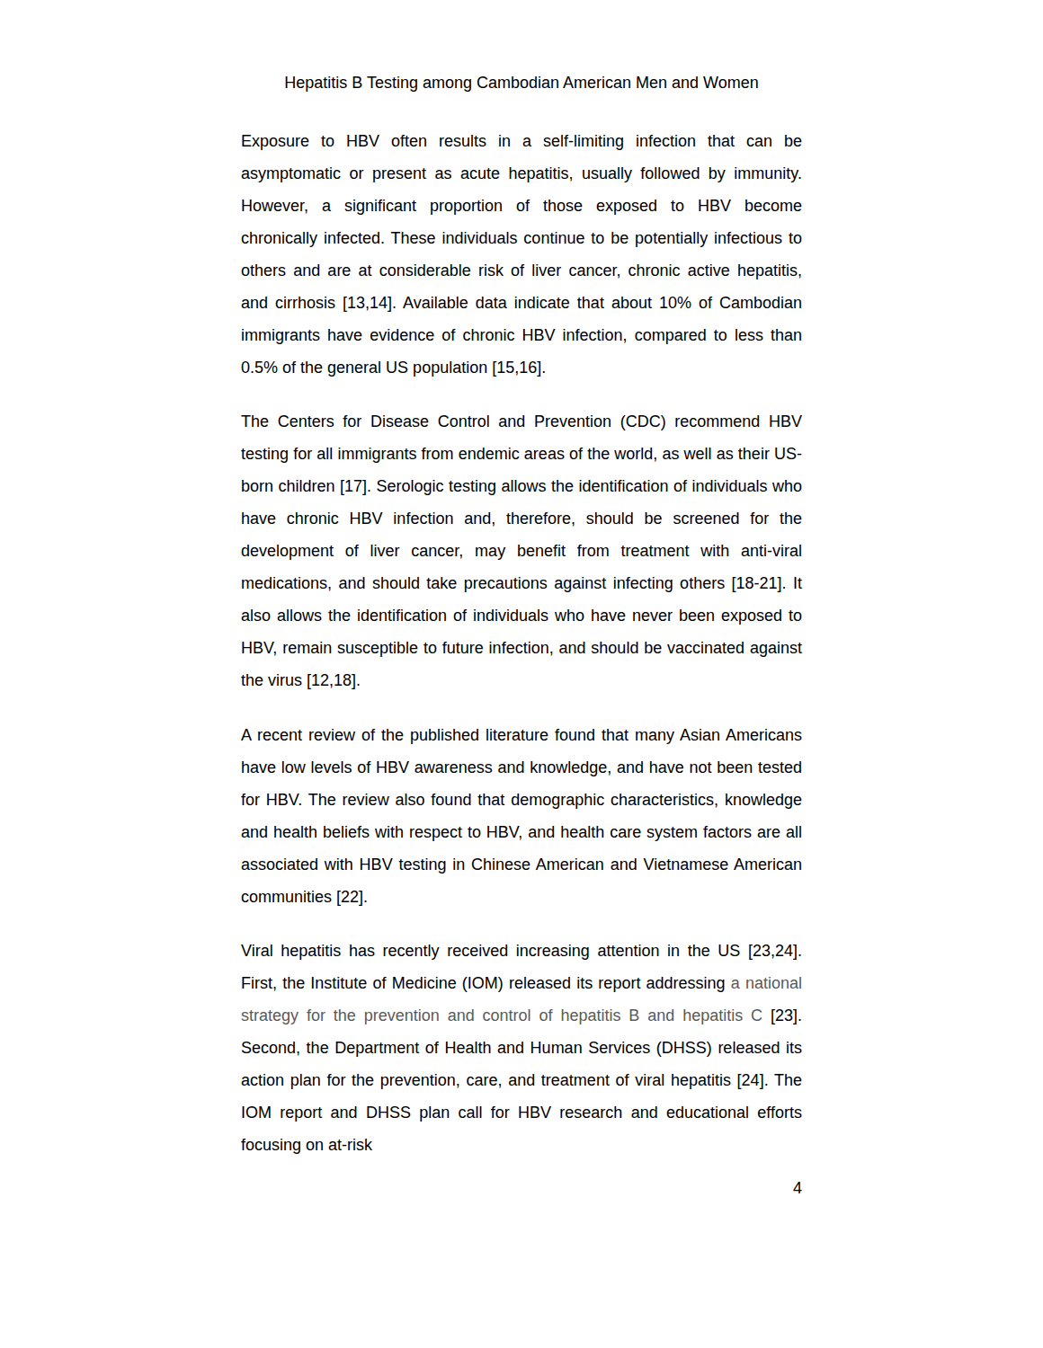Hepatitis B Testing among Cambodian American Men and Women
Exposure to HBV often results in a self-limiting infection that can be asymptomatic or present as acute hepatitis, usually followed by immunity. However, a significant proportion of those exposed to HBV become chronically infected. These individuals continue to be potentially infectious to others and are at considerable risk of liver cancer, chronic active hepatitis, and cirrhosis [13,14]. Available data indicate that about 10% of Cambodian immigrants have evidence of chronic HBV infection, compared to less than 0.5% of the general US population [15,16].
The Centers for Disease Control and Prevention (CDC) recommend HBV testing for all immigrants from endemic areas of the world, as well as their US-born children [17]. Serologic testing allows the identification of individuals who have chronic HBV infection and, therefore, should be screened for the development of liver cancer, may benefit from treatment with anti-viral medications, and should take precautions against infecting others [18-21]. It also allows the identification of individuals who have never been exposed to HBV, remain susceptible to future infection, and should be vaccinated against the virus [12,18].
A recent review of the published literature found that many Asian Americans have low levels of HBV awareness and knowledge, and have not been tested for HBV. The review also found that demographic characteristics, knowledge and health beliefs with respect to HBV, and health care system factors are all associated with HBV testing in Chinese American and Vietnamese American communities [22].
Viral hepatitis has recently received increasing attention in the US [23,24]. First, the Institute of Medicine (IOM) released its report addressing a national strategy for the prevention and control of hepatitis B and hepatitis C [23]. Second, the Department of Health and Human Services (DHSS) released its action plan for the prevention, care, and treatment of viral hepatitis [24]. The IOM report and DHSS plan call for HBV research and educational efforts focusing on at-risk
4